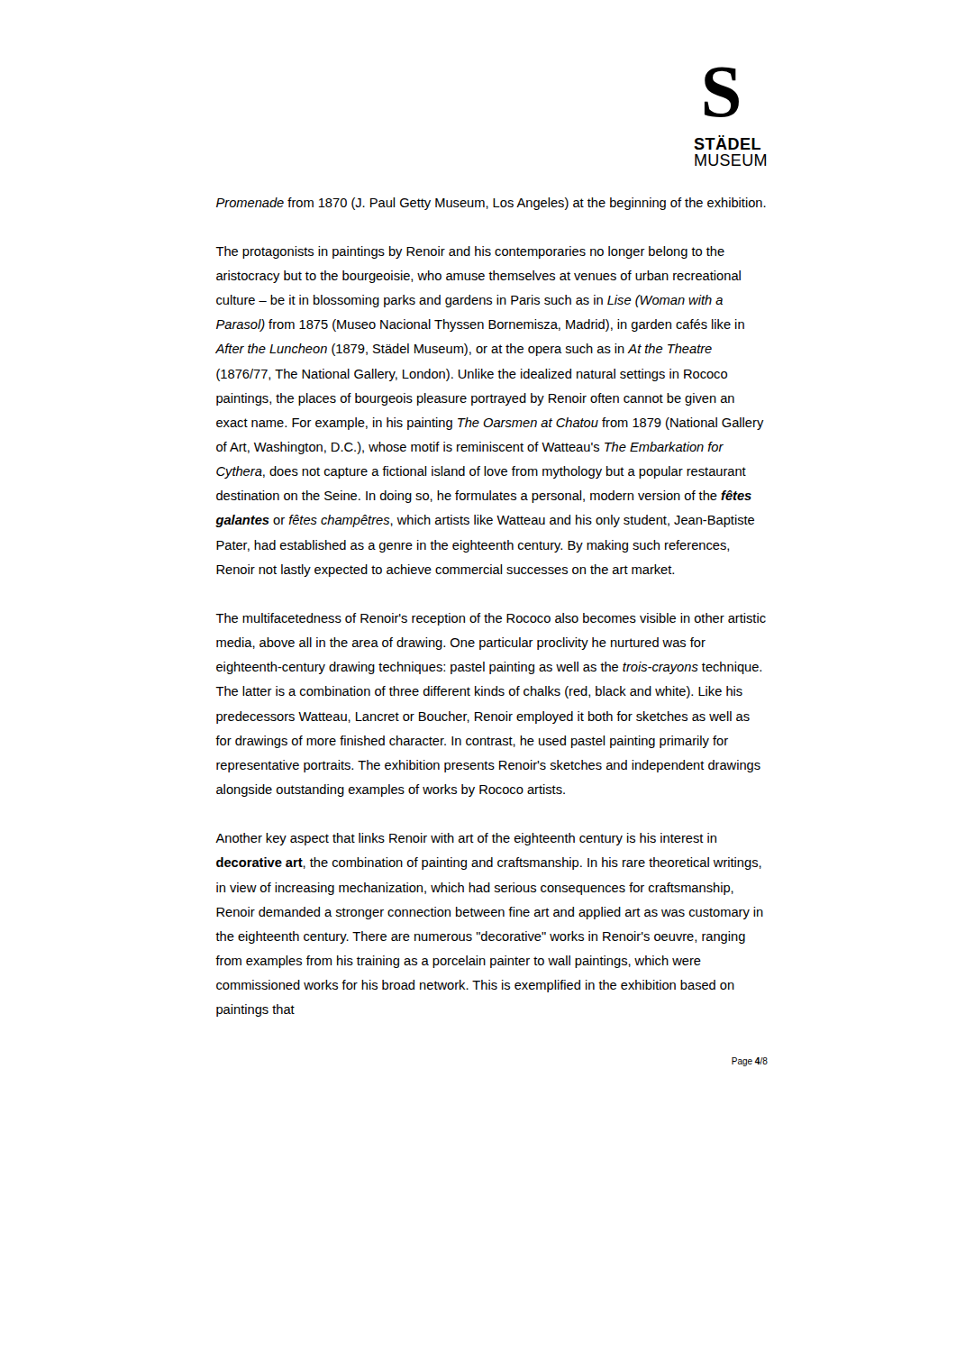S STÄDELMUSEUM
Promenade from 1870 (J. Paul Getty Museum, Los Angeles) at the beginning of the exhibition.
The protagonists in paintings by Renoir and his contemporaries no longer belong to the aristocracy but to the bourgeoisie, who amuse themselves at venues of urban recreational culture – be it in blossoming parks and gardens in Paris such as in Lise (Woman with a Parasol) from 1875 (Museo Nacional Thyssen Bornemisza, Madrid), in garden cafés like in After the Luncheon (1879, Städel Museum), or at the opera such as in At the Theatre (1876/77, The National Gallery, London). Unlike the idealized natural settings in Rococo paintings, the places of bourgeois pleasure portrayed by Renoir often cannot be given an exact name. For example, in his painting The Oarsmen at Chatou from 1879 (National Gallery of Art, Washington, D.C.), whose motif is reminiscent of Watteau's The Embarkation for Cythera, does not capture a fictional island of love from mythology but a popular restaurant destination on the Seine. In doing so, he formulates a personal, modern version of the fêtes galantes or fêtes champêtres, which artists like Watteau and his only student, Jean-Baptiste Pater, had established as a genre in the eighteenth century. By making such references, Renoir not lastly expected to achieve commercial successes on the art market.
The multifacetedness of Renoir's reception of the Rococo also becomes visible in other artistic media, above all in the area of drawing. One particular proclivity he nurtured was for eighteenth-century drawing techniques: pastel painting as well as the trois-crayons technique. The latter is a combination of three different kinds of chalks (red, black and white). Like his predecessors Watteau, Lancret or Boucher, Renoir employed it both for sketches as well as for drawings of more finished character. In contrast, he used pastel painting primarily for representative portraits. The exhibition presents Renoir's sketches and independent drawings alongside outstanding examples of works by Rococo artists.
Another key aspect that links Renoir with art of the eighteenth century is his interest in decorative art, the combination of painting and craftsmanship. In his rare theoretical writings, in view of increasing mechanization, which had serious consequences for craftsmanship, Renoir demanded a stronger connection between fine art and applied art as was customary in the eighteenth century. There are numerous "decorative" works in Renoir's oeuvre, ranging from examples from his training as a porcelain painter to wall paintings, which were commissioned works for his broad network. This is exemplified in the exhibition based on paintings that
Page 4/8